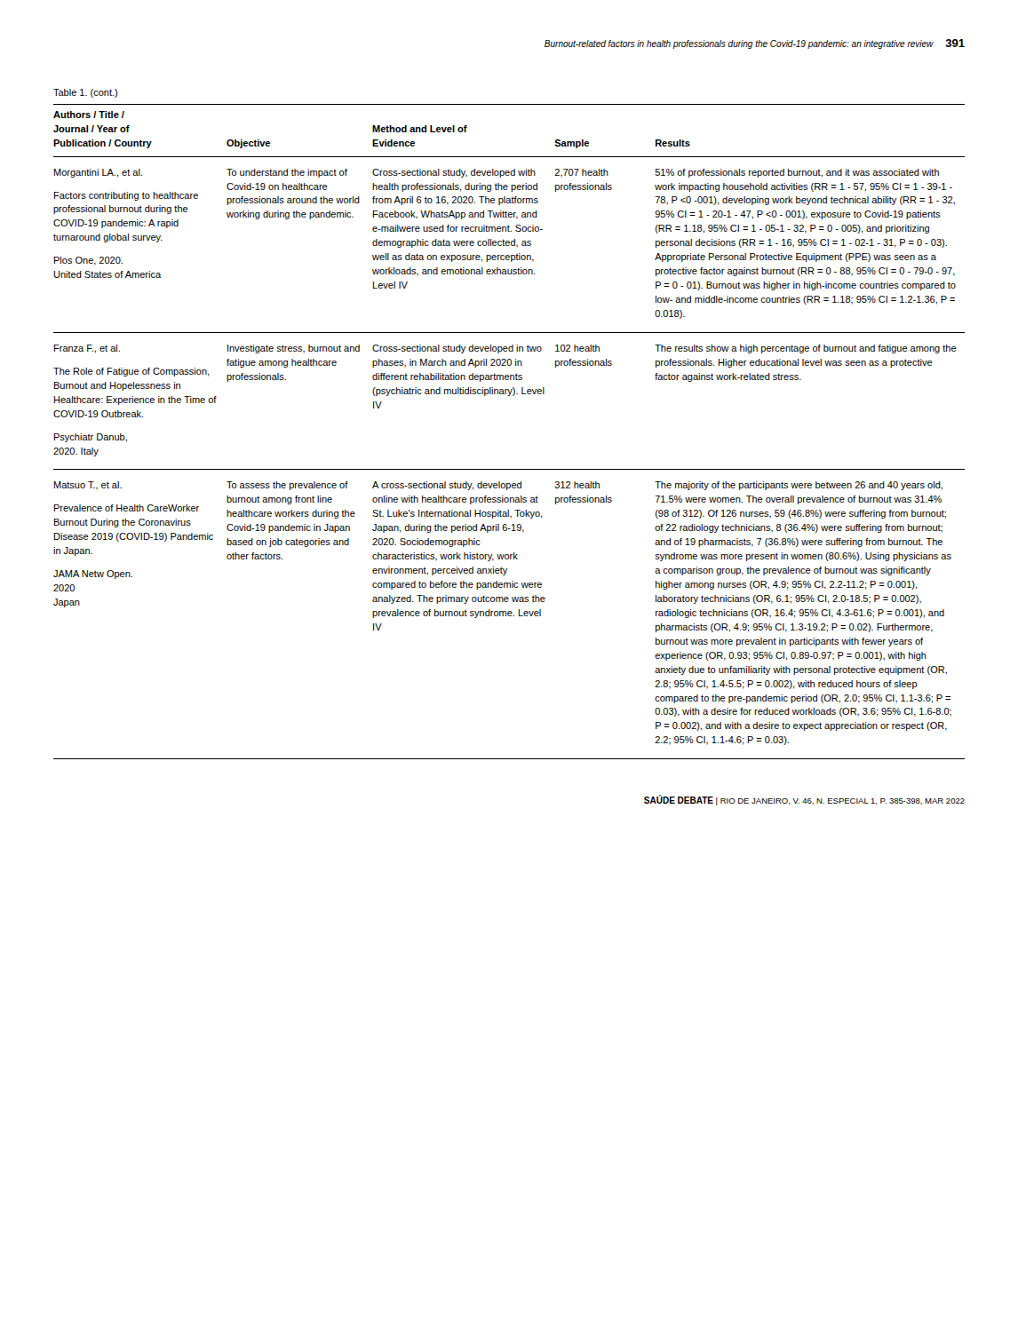Burnout-related factors in health professionals during the Covid-19 pandemic: an integrative review 391
Table 1. (cont.)
| Authors / Title / Journal / Year of Publication / Country | Objective | Method and Level of Evidence | Sample | Results |
| --- | --- | --- | --- | --- |
| Morgantini LA., et al. Factors contributing to healthcare professional burnout during the COVID-19 pandemic: A rapid turnaround global survey. Plos One, 2020. United States of America | To understand the impact of Covid-19 on healthcare professionals around the world working during the pandemic. | Cross-sectional study, developed with health professionals, during the period from April 6 to 16, 2020. The platforms Facebook, WhatsApp and Twitter, and e-mailwere used for recruitment. Socio-demographic data were collected, as well as data on exposure, perception, workloads, and emotional exhaustion. Level IV | 2,707 health professionals | 51% of professionals reported burnout, and it was associated with work impacting household activities (RR = 1 - 57, 95% CI = 1 - 39-1 - 78, P <0 -001), developing work beyond technical ability (RR = 1 - 32, 95% CI = 1 - 20-1 - 47, P <0 - 001), exposure to Covid-19 patients (RR = 1.18, 95% CI = 1 - 05-1 - 32, P = 0 - 005), and prioritizing personal decisions (RR = 1 - 16, 95% CI = 1 - 02-1 - 31, P = 0 - 03). Appropriate Personal Protective Equipment (PPE) was seen as a protective factor against burnout (RR = 0 - 88, 95% CI = 0 - 79-0 - 97, P = 0 - 01). Burnout was higher in high-income countries compared to low- and middle-income countries (RR = 1.18; 95% CI = 1.2-1.36, P = 0.018). |
| Franza F., et al. The Role of Fatigue of Compassion, Burnout and Hopelessness in Healthcare: Experience in the Time of COVID-19 Outbreak. Psychiatr Danub, 2020. Italy | Investigate stress, burnout and fatigue among healthcare professionals. | Cross-sectional study developed in two phases, in March and April 2020 in different rehabilitation departments (psychiatric and multidisciplinary). Level IV | 102 health professionals | The results show a high percentage of burnout and fatigue among the professionals. Higher educational level was seen as a protective factor against work-related stress. |
| Matsuo T., et al. Prevalence of Health CareWorker Burnout During the Coronavirus Disease 2019 (COVID-19) Pandemic in Japan. JAMA Netw Open. 2020 Japan | To assess the prevalence of burnout among front line healthcare workers during the Covid-19 pandemic in Japan based on job categories and other factors. | A cross-sectional study, developed online with healthcare professionals at St. Luke's International Hospital, Tokyo, Japan, during the period April 6-19, 2020. Sociodemographic characteristics, work history, work environment, perceived anxiety compared to before the pandemic were analyzed. The primary outcome was the prevalence of burnout syndrome. Level IV | 312 health professionals | The majority of the participants were between 26 and 40 years old, 71.5% were women. The overall prevalence of burnout was 31.4% (98 of 312). Of 126 nurses, 59 (46.8%) were suffering from burnout; of 22 radiology technicians, 8 (36.4%) were suffering from burnout; and of 19 pharmacists, 7 (36.8%) were suffering from burnout. The syndrome was more present in women (80.6%). Using physicians as a comparison group, the prevalence of burnout was significantly higher among nurses (OR, 4.9; 95% CI, 2.2-11.2; P = 0.001), laboratory technicians (OR, 6.1; 95% CI, 2.0-18.5; P = 0.002), radiologic technicians (OR, 16.4; 95% CI, 4.3-61.6; P = 0.001), and pharmacists (OR, 4.9; 95% CI, 1.3-19.2; P = 0.02). Furthermore, burnout was more prevalent in participants with fewer years of experience (OR, 0.93; 95% CI, 0.89-0.97; P = 0.001), with high anxiety due to unfamiliarity with personal protective equipment (OR, 2.8; 95% CI, 1.4-5.5; P = 0.002), with reduced hours of sleep compared to the pre-pandemic period (OR, 2.0; 95% CI, 1.1-3.6; P = 0.03), with a desire for reduced workloads (OR, 3.6; 95% CI, 1.6-8.0; P = 0.002), and with a desire to expect appreciation or respect (OR, 2.2; 95% CI, 1.1-4.6; P = 0.03). |
SAÚDE DEBATE | RIO DE JANEIRO, V. 46, N. ESPECIAL 1, P. 385-398, MAR 2022